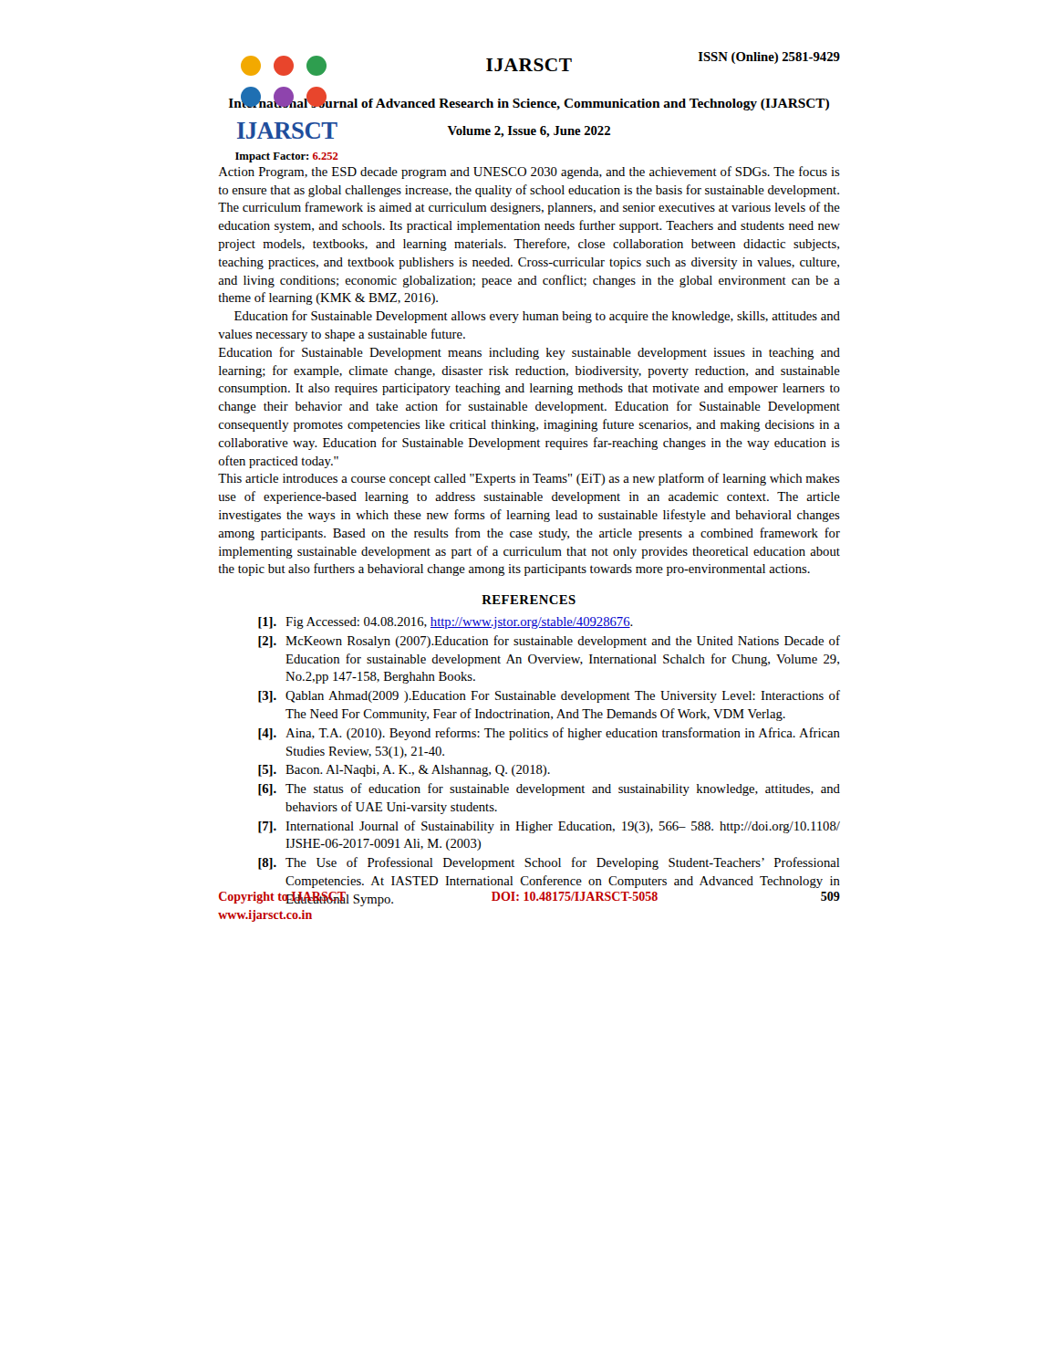IJARSCT
Impact Factor: 6.252
ISSN (Online) 2581-9429
IJARSCT
International Journal of Advanced Research in Science, Communication and Technology (IJARSCT)
Volume 2, Issue 6, June 2022
Action Program, the ESD decade program and UNESCO 2030 agenda, and the achievement of SDGs. The focus is to ensure that as global challenges increase, the quality of school education is the basis for sustainable development. The curriculum framework is aimed at curriculum designers, planners, and senior executives at various levels of the education system, and schools. Its practical implementation needs further support. Teachers and students need new project models, textbooks, and learning materials. Therefore, close collaboration between didactic subjects, teaching practices, and textbook publishers is needed. Cross-curricular topics such as diversity in values, culture, and living conditions; economic globalization; peace and conflict; changes in the global environment can be a theme of learning (KMK & BMZ, 2016).
Education for Sustainable Development allows every human being to acquire the knowledge, skills, attitudes and values necessary to shape a sustainable future.
Education for Sustainable Development means including key sustainable development issues in teaching and learning; for example, climate change, disaster risk reduction, biodiversity, poverty reduction, and sustainable consumption. It also requires participatory teaching and learning methods that motivate and empower learners to change their behavior and take action for sustainable development. Education for Sustainable Development consequently promotes competencies like critical thinking, imagining future scenarios, and making decisions in a collaborative way. Education for Sustainable Development requires far-reaching changes in the way education is often practiced today."
This article introduces a course concept called "Experts in Teams" (EiT) as a new platform of learning which makes use of experience-based learning to address sustainable development in an academic context. The article investigates the ways in which these new forms of learning lead to sustainable lifestyle and behavioral changes among participants. Based on the results from the case study, the article presents a combined framework for implementing sustainable development as part of a curriculum that not only provides theoretical education about the topic but also furthers a behavioral change among its participants towards more pro-environmental actions.
REFERENCES
Fig Accessed: 04.08.2016, http://www.jstor.org/stable/40928676.
McKeown Rosalyn (2007).Education for sustainable development and the United Nations Decade of Education for sustainable development An Overview, International Schalch for Chung, Volume 29, No.2,pp 147-158, Berghahn Books.
Qablan Ahmad(2009 ).Education For Sustainable development The University Level: Interactions of The Need For Community, Fear of Indoctrination, And The Demands Of Work, VDM Verlag.
Aina, T.A. (2010). Beyond reforms: The politics of higher education transformation in Africa. African Studies Review, 53(1), 21-40.
Bacon. Al-Naqbi, A. K., & Alshannag, Q. (2018).
The status of education for sustainable development and sustainability knowledge, attitudes, and behaviors of UAE Uni-varsity students.
International Journal of Sustainability in Higher Education, 19(3), 566– 588. http://doi.org/10.1108/ IJSHE-06-2017-0091 Ali, M. (2003)
The Use of Professional Development School for Developing Student-Teachers’ Professional Competencies. At IASTED International Conference on Computers and Advanced Technology in Educational Sympo.
Copyright to IJARSCT
DOI: 10.48175/IJARSCT-5058
509
www.ijarsct.co.in